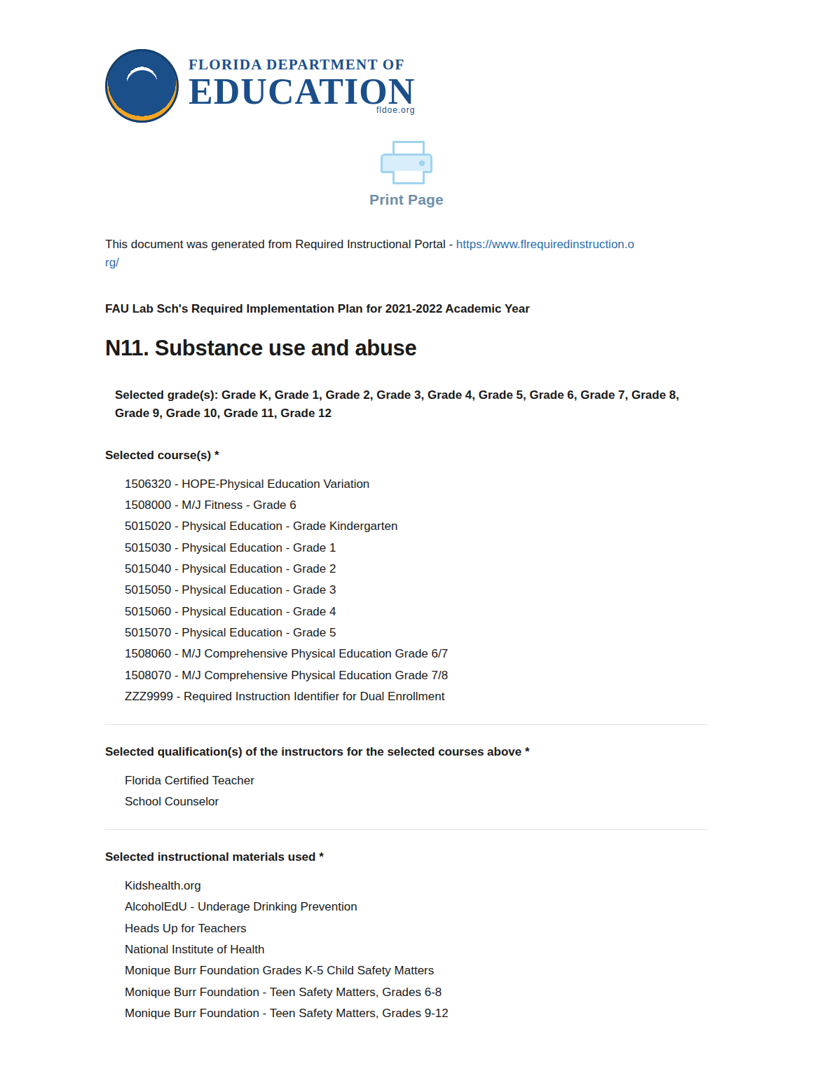FLORIDA DEPARTMENT OF
EDUCATION
fldoe.org
Print Page
This document was generated from Required Instructional Portal - https://www.flrequiredinstruction.org/
FAU Lab Sch's Required Implementation Plan for 2021-2022 Academic Year
N11. Substance use and abuse
Selected grade(s): Grade K, Grade 1, Grade 2, Grade 3, Grade 4, Grade 5, Grade 6, Grade 7, Grade 8, Grade 9, Grade 10, Grade 11, Grade 12
Selected course(s) *
1506320 - HOPE-Physical Education Variation
1508000 - M/J Fitness - Grade 6
5015020 - Physical Education - Grade Kindergarten
5015030 - Physical Education - Grade 1
5015040 - Physical Education - Grade 2
5015050 - Physical Education - Grade 3
5015060 - Physical Education - Grade 4
5015070 - Physical Education - Grade 5
1508060 - M/J Comprehensive Physical Education Grade 6/7
1508070 - M/J Comprehensive Physical Education Grade 7/8
ZZZ9999 - Required Instruction Identifier for Dual Enrollment
Selected qualification(s) of the instructors for the selected courses above *
Florida Certified Teacher
School Counselor
Selected instructional materials used *
Kidshealth.org
AlcoholEdU - Underage Drinking Prevention
Heads Up for Teachers
National Institute of Health
Monique Burr Foundation Grades K-5 Child Safety Matters
Monique Burr Foundation - Teen Safety Matters, Grades 6-8
Monique Burr Foundation - Teen Safety Matters, Grades 9-12